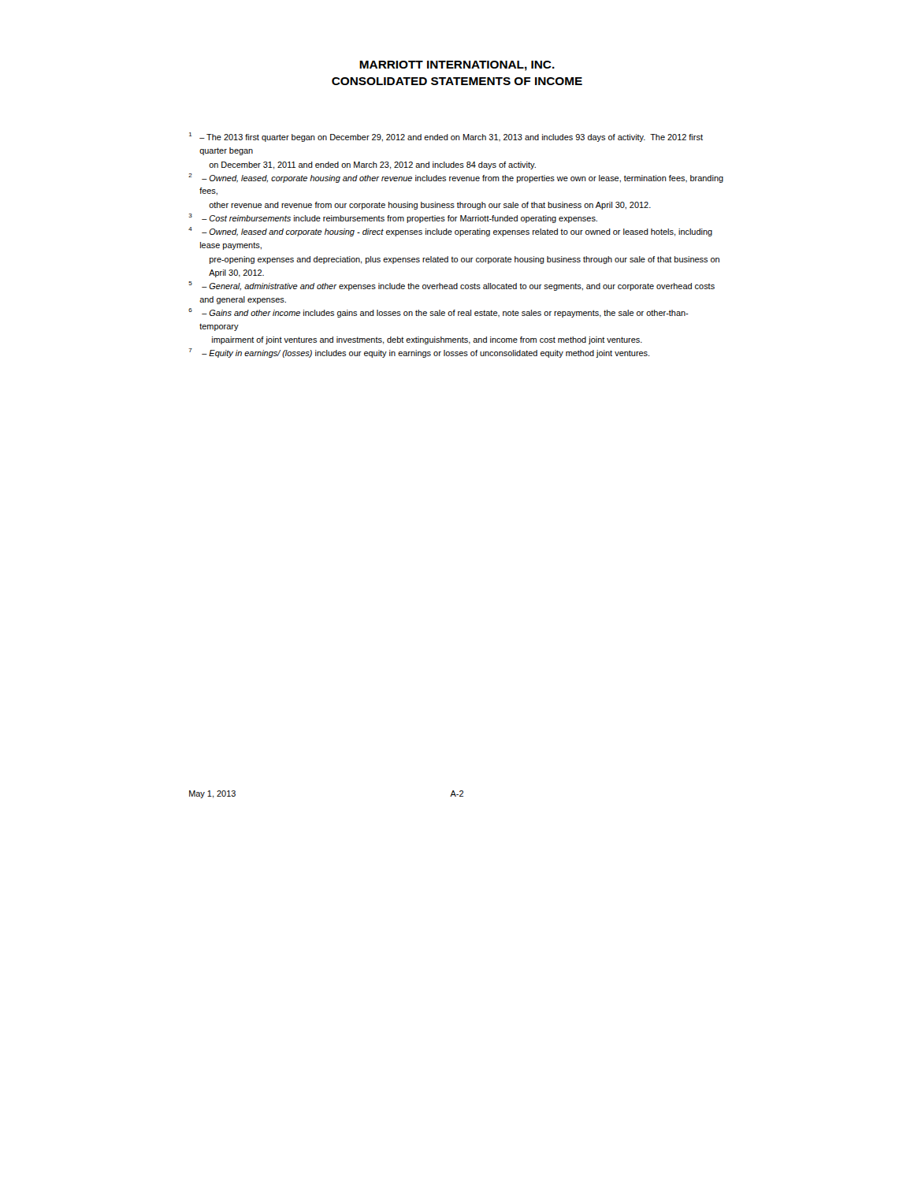MARRIOTT INTERNATIONAL, INC.
CONSOLIDATED STATEMENTS OF INCOME
1
– The 2013 first quarter began on December 29, 2012 and ended on March 31, 2013 and includes 93 days of activity. The 2012 first quarter began
on December 31, 2011 and ended on March 23, 2012 and includes 84 days of activity.
2
– Owned, leased, corporate housing and other revenue includes revenue from the properties we own or lease, termination fees, branding fees,
other revenue and revenue from our corporate housing business through our sale of that business on April 30, 2012.
3
– Cost reimbursements include reimbursements from properties for Marriott-funded operating expenses.
4
– Owned, leased and corporate housing - direct expenses include operating expenses related to our owned or leased hotels, including lease payments,
pre-opening expenses and depreciation, plus expenses related to our corporate housing business through our sale of that business on April 30, 2012.
5
– General, administrative and other expenses include the overhead costs allocated to our segments, and our corporate overhead costs and general expenses.
6
– Gains and other income includes gains and losses on the sale of real estate, note sales or repayments, the sale or other-than-temporary
impairment of joint ventures and investments, debt extinguishments, and income from cost method joint ventures.
7
– Equity in earnings/ (losses) includes our equity in earnings or losses of unconsolidated equity method joint ventures.
May 1, 2013
A-2